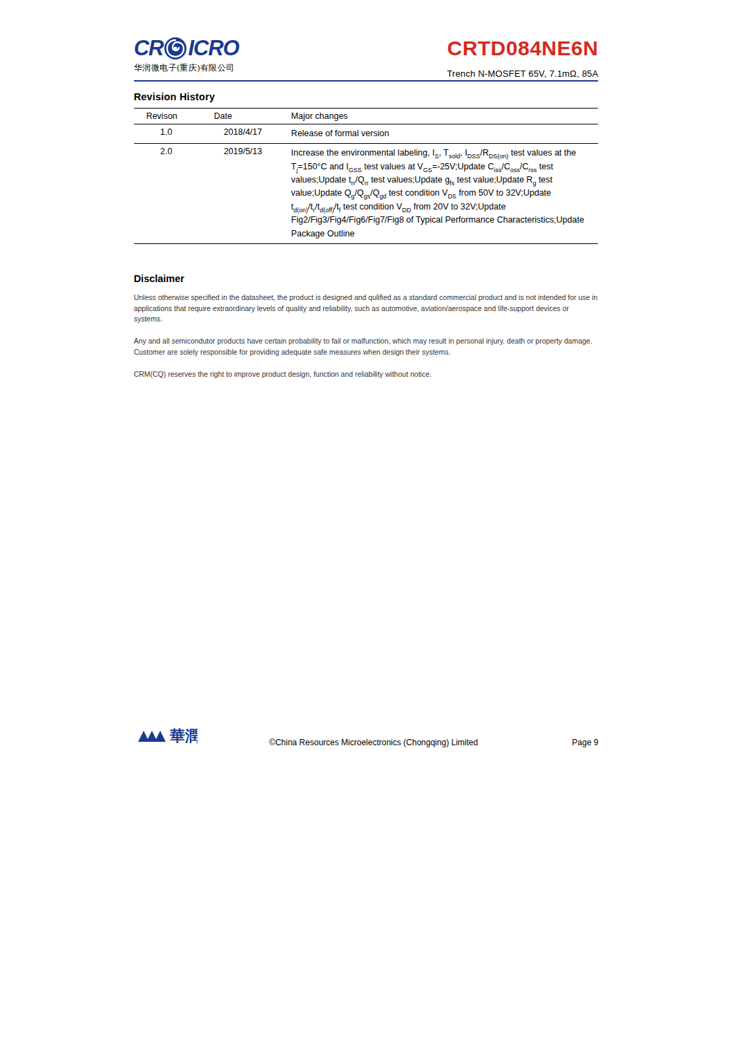CR ICRO
华润微电子(重庆)有限公司
CRTD084NE6N
Trench N-MOSFET 65V, 7.1mΩ, 85A
Revision History
| Revison | Date | Major changes |
| --- | --- | --- |
| 1.0 | 2018/4/17 | Release of formal version |
| 2.0 | 2019/5/13 | Increase the environmental labeling, I S , T sold , I DSS /R DS(on) test values at the T j =150°C and I GSS test values at V GS =-25V;Update C iss /C oss /C rss test values;Update t rr /Q rr test values;Update g fs test value;Update R g test value;Update Q g /Q gs /Q gd test condition V DS from 50V to 32V;Update t d(on) /t r /t d(off) /t f test condition V DD from 20V to 32V;Update Fig2/Fig3/Fig4/Fig6/Fig7/Fig8 of Typical Performance Characteristics;Update Package Outline |
Disclaimer
Unless otherwise specified in the datasheet, the product is designed and qulified as a standard commercial product and is not intended for use in applications that require extraordinary levels of quality and reliability, such as automotive, aviation/aerospace and life-support devices or systems.
Any and all semicondutor products have certain probability to fail or malfunction, which may result in personal injury, death or property damage. Customer are solely responsible for providing adequate safe measures when design their systems.
CRM(CQ) reserves the right to improve product design, function and reliability without notice.
華潤
©China Resources Microelectronics (Chongqing) Limited
Page 9